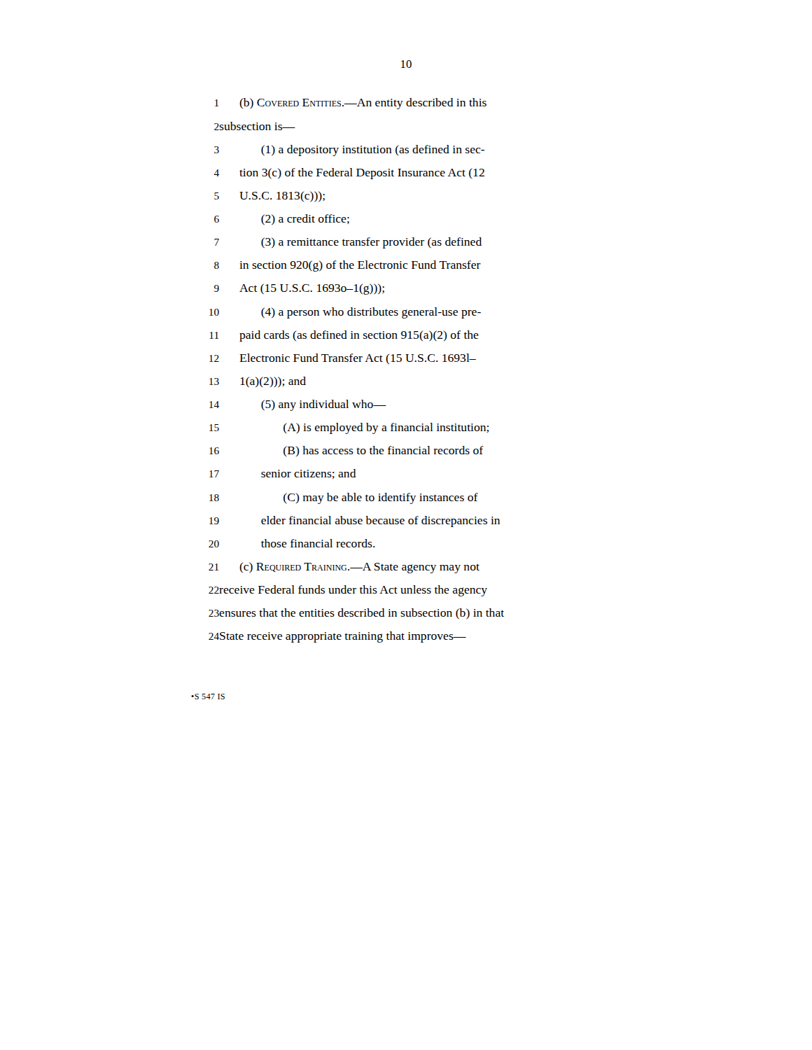10
| 1 | (b) Covered Entities. —An entity described in this |
| 2 | subsection is— |
| 3 | (1) a depository institution (as defined in sec- |
| 4 | tion 3(c) of the Federal Deposit Insurance Act (12 |
| 5 | U.S.C. 1813(c))); |
| 6 | (2) a credit office; |
| 7 | (3) a remittance transfer provider (as defined |
| 8 | in section 920(g) of the Electronic Fund Transfer |
| 9 | Act (15 U.S.C. 1693o–1(g))); |
| 10 | (4) a person who distributes general-use pre- |
| 11 | paid cards (as defined in section 915(a)(2) of the |
| 12 | Electronic Fund Transfer Act (15 U.S.C. 1693l– |
| 13 | 1(a)(2))); and |
| 14 | (5) any individual who— |
| 15 | (A) is employed by a financial institution; |
| 16 | (B) has access to the financial records of |
| 17 | senior citizens; and |
| 18 | (C) may be able to identify instances of |
| 19 | elder financial abuse because of discrepancies in |
| 20 | those financial records. |
| 21 | (c) Required Training. —A State agency may not |
| 22 | receive Federal funds under this Act unless the agency |
| 23 | ensures that the entities described in subsection (b) in that |
| 24 | State receive appropriate training that improves— |
•S 547 IS